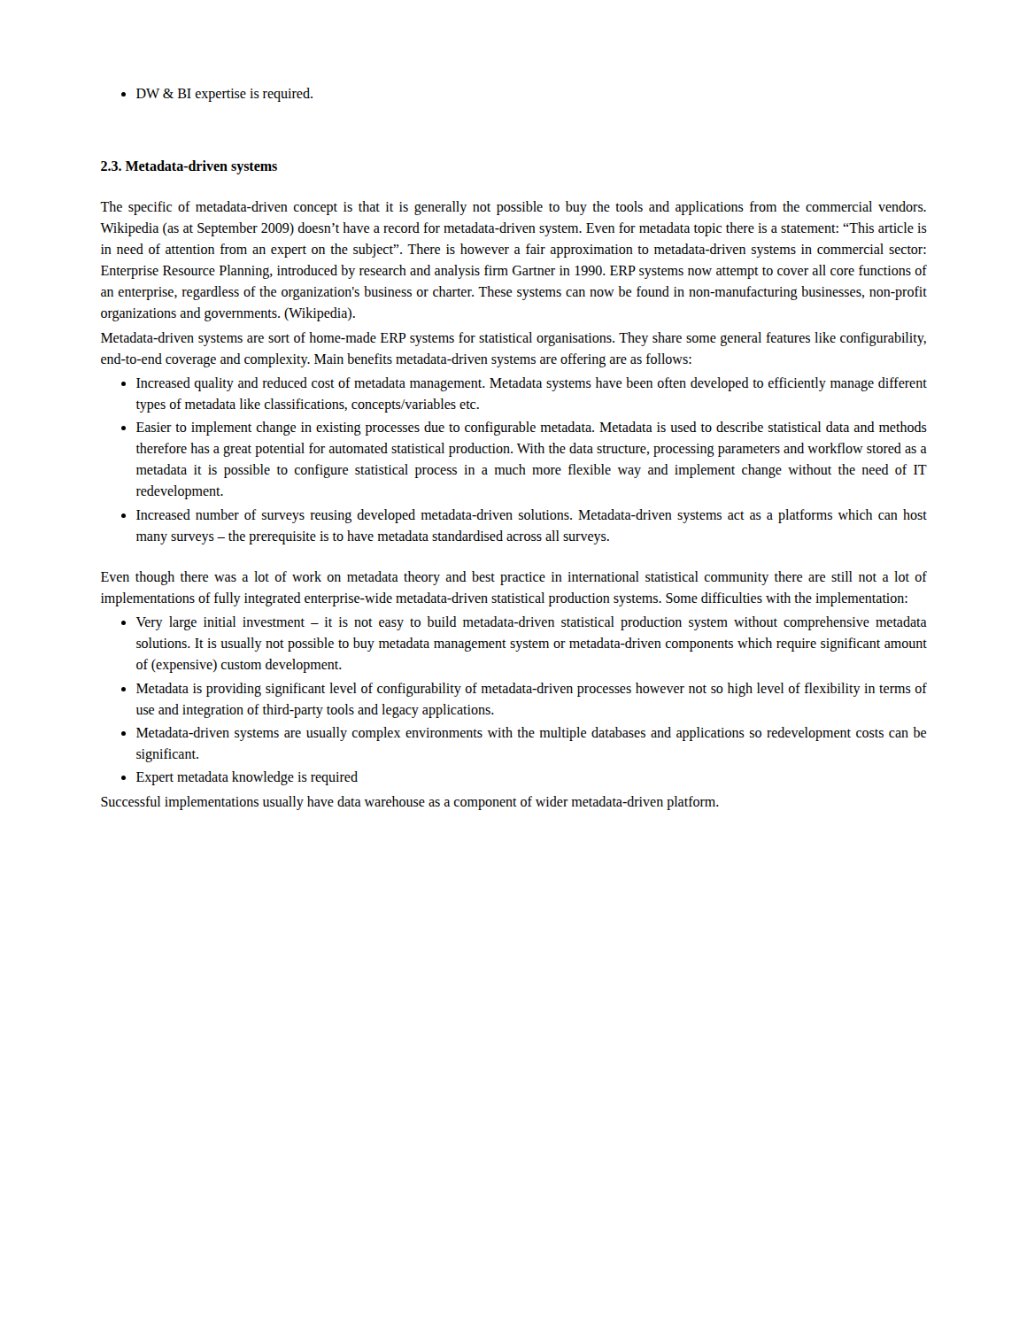DW & BI expertise is required.
2.3. Metadata-driven systems
The specific of metadata-driven concept is that it is generally not possible to buy the tools and applications from the commercial vendors. Wikipedia (as at September 2009) doesn’t have a record for metadata-driven system. Even for metadata topic there is a statement: “This article is in need of attention from an expert on the subject”. There is however a fair approximation to metadata-driven systems in commercial sector: Enterprise Resource Planning, introduced by research and analysis firm Gartner in 1990. ERP systems now attempt to cover all core functions of an enterprise, regardless of the organization's business or charter. These systems can now be found in non-manufacturing businesses, non-profit organizations and governments. (Wikipedia).
Metadata-driven systems are sort of home-made ERP systems for statistical organisations. They share some general features like configurability, end-to-end coverage and complexity. Main benefits metadata-driven systems are offering are as follows:
Increased quality and reduced cost of metadata management. Metadata systems have been often developed to efficiently manage different types of metadata like classifications, concepts/variables etc.
Easier to implement change in existing processes due to configurable metadata. Metadata is used to describe statistical data and methods therefore has a great potential for automated statistical production. With the data structure, processing parameters and workflow stored as a metadata it is possible to configure statistical process in a much more flexible way and implement change without the need of IT redevelopment.
Increased number of surveys reusing developed metadata-driven solutions. Metadata-driven systems act as a platforms which can host many surveys – the prerequisite is to have metadata standardised across all surveys.
Even though there was a lot of work on metadata theory and best practice in international statistical community there are still not a lot of implementations of fully integrated enterprise-wide metadata-driven statistical production systems. Some difficulties with the implementation:
Very large initial investment – it is not easy to build metadata-driven statistical production system without comprehensive metadata solutions. It is usually not possible to buy metadata management system or metadata-driven components which require significant amount of (expensive) custom development.
Metadata is providing significant level of configurability of metadata-driven processes however not so high level of flexibility in terms of use and integration of third-party tools and legacy applications.
Metadata-driven systems are usually complex environments with the multiple databases and applications so redevelopment costs can be significant.
Expert metadata knowledge is required
Successful implementations usually have data warehouse as a component of wider metadata-driven platform.